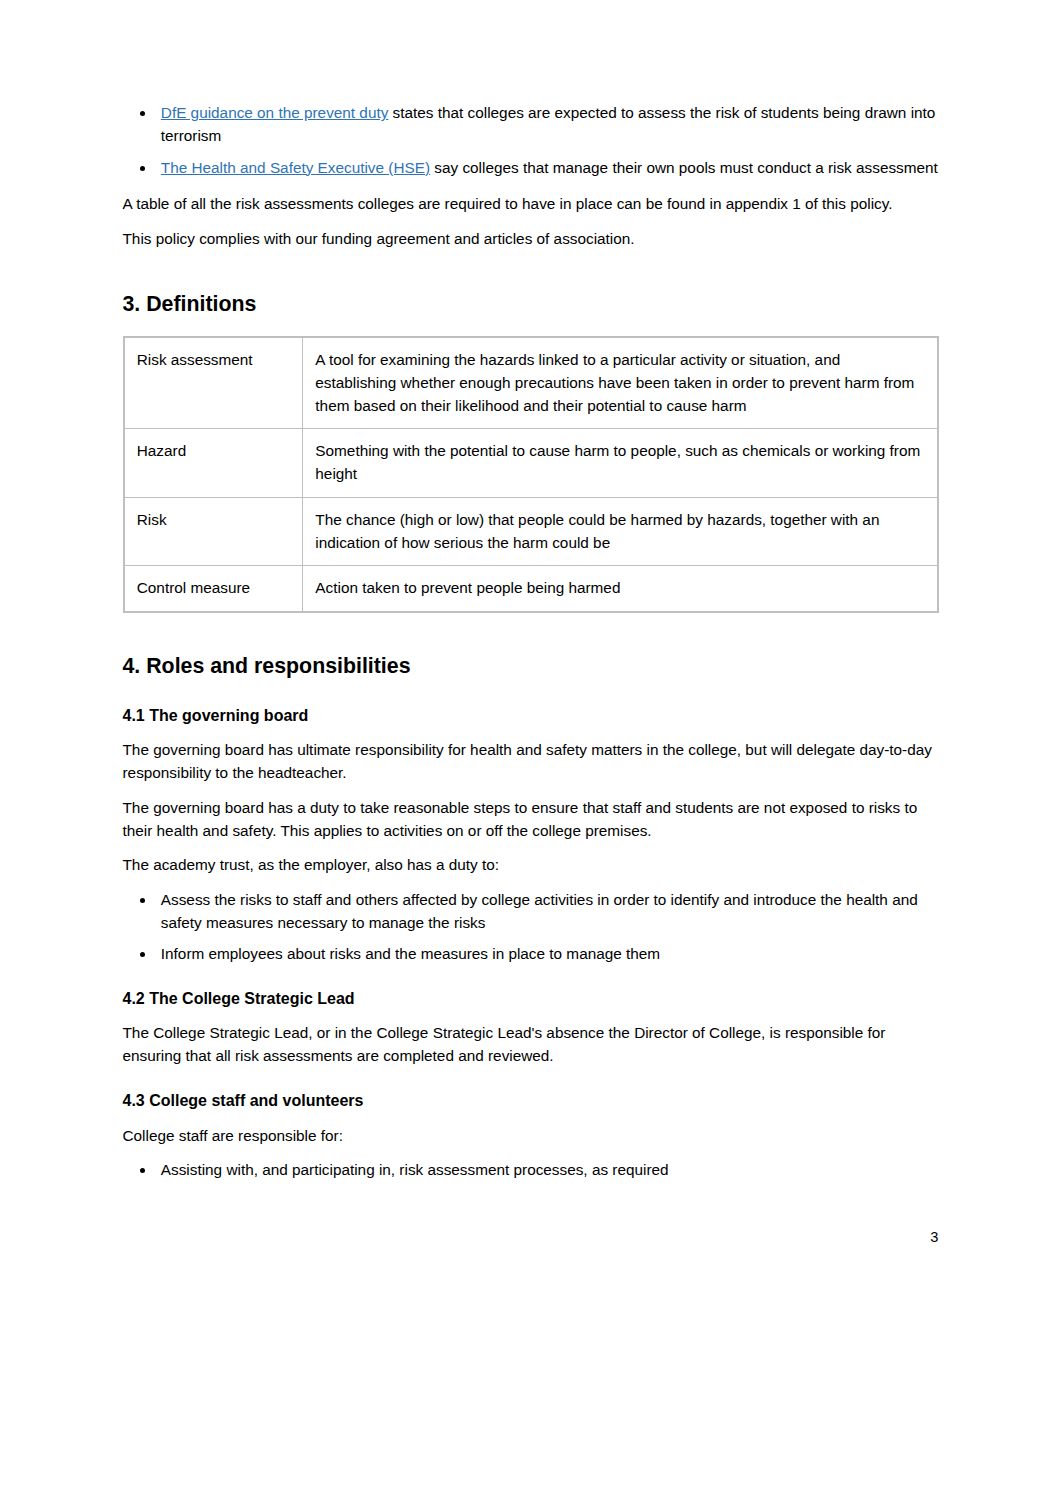DfE guidance on the prevent duty states that colleges are expected to assess the risk of students being drawn into terrorism
The Health and Safety Executive (HSE) say colleges that manage their own pools must conduct a risk assessment
A table of all the risk assessments colleges are required to have in place can be found in appendix 1 of this policy.
This policy complies with our funding agreement and articles of association.
3. Definitions
| Risk assessment | A tool for examining the hazards linked to a particular activity or situation, and establishing whether enough precautions have been taken in order to prevent harm from them based on their likelihood and their potential to cause harm |
| Hazard | Something with the potential to cause harm to people, such as chemicals or working from height |
| Risk | The chance (high or low) that people could be harmed by hazards, together with an indication of how serious the harm could be |
| Control measure | Action taken to prevent people being harmed |
4. Roles and responsibilities
4.1 The governing board
The governing board has ultimate responsibility for health and safety matters in the college, but will delegate day-to-day responsibility to the headteacher.
The governing board has a duty to take reasonable steps to ensure that staff and students are not exposed to risks to their health and safety. This applies to activities on or off the college premises.
The academy trust, as the employer, also has a duty to:
Assess the risks to staff and others affected by college activities in order to identify and introduce the health and safety measures necessary to manage the risks
Inform employees about risks and the measures in place to manage them
4.2 The College Strategic Lead
The College Strategic Lead, or in the College Strategic Lead's absence the Director of College, is responsible for ensuring that all risk assessments are completed and reviewed.
4.3 College staff and volunteers
College staff are responsible for:
Assisting with, and participating in, risk assessment processes, as required
3